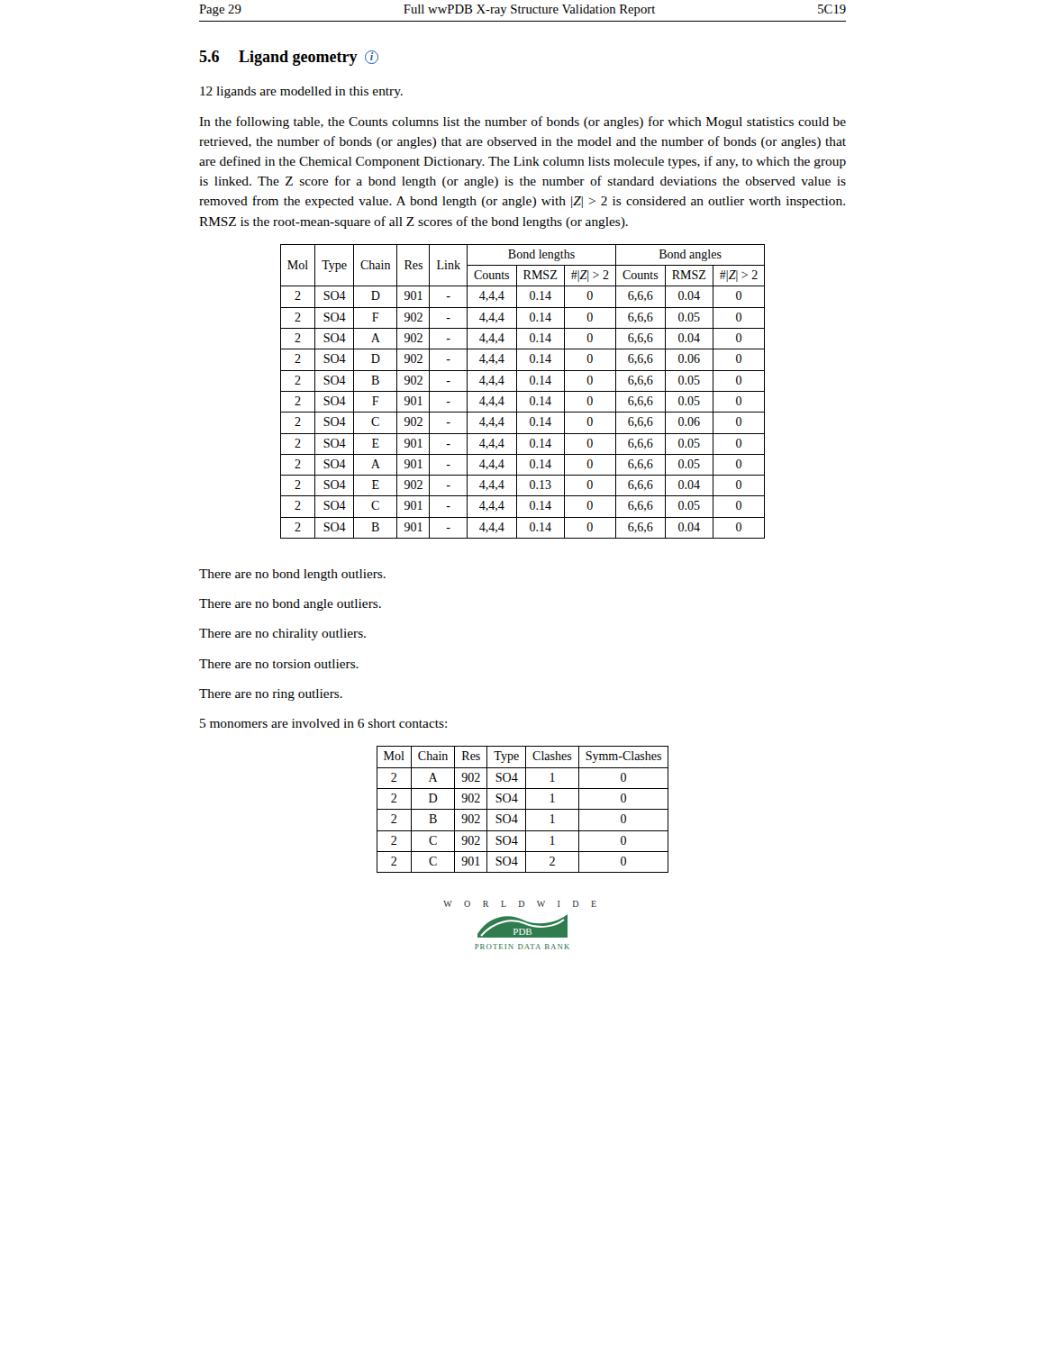Page 29
Full wwPDB X-ray Structure Validation Report
5C19
5.6 Ligand geometry i
12 ligands are modelled in this entry.
In the following table, the Counts columns list the number of bonds (or angles) for which Mogul statistics could be retrieved, the number of bonds (or angles) that are observed in the model and the number of bonds (or angles) that are defined in the Chemical Component Dictionary. The Link column lists molecule types, if any, to which the group is linked. The Z score for a bond length (or angle) is the number of standard deviations the observed value is removed from the expected value. A bond length (or angle) with |Z| > 2 is considered an outlier worth inspection. RMSZ is the root-mean-square of all Z scores of the bond lengths (or angles).
| Mol | Type | Chain | Res | Link | Bond lengths | Bond angles |
| --- | --- | --- | --- | --- | --- | --- |
| Counts | RMSZ | #/ Z / > 2 | Counts | RMSZ | #/ Z / > 2 |
| 2 | SO4 | D | 901 | - | 4,4,4 | 0.14 | 0 | 6,6,6 | 0.04 | 0 |
| 2 | SO4 | F | 902 | - | 4,4,4 | 0.14 | 0 | 6,6,6 | 0.05 | 0 |
| 2 | SO4 | A | 902 | - | 4,4,4 | 0.14 | 0 | 6,6,6 | 0.04 | 0 |
| 2 | SO4 | D | 902 | - | 4,4,4 | 0.14 | 0 | 6,6,6 | 0.06 | 0 |
| 2 | SO4 | B | 902 | - | 4,4,4 | 0.14 | 0 | 6,6,6 | 0.05 | 0 |
| 2 | SO4 | F | 901 | - | 4,4,4 | 0.14 | 0 | 6,6,6 | 0.05 | 0 |
| 2 | SO4 | C | 902 | - | 4,4,4 | 0.14 | 0 | 6,6,6 | 0.06 | 0 |
| 2 | SO4 | E | 901 | - | 4,4,4 | 0.14 | 0 | 6,6,6 | 0.05 | 0 |
| 2 | SO4 | A | 901 | - | 4,4,4 | 0.14 | 0 | 6,6,6 | 0.05 | 0 |
| 2 | SO4 | E | 902 | - | 4,4,4 | 0.13 | 0 | 6,6,6 | 0.04 | 0 |
| 2 | SO4 | C | 901 | - | 4,4,4 | 0.14 | 0 | 6,6,6 | 0.05 | 0 |
| 2 | SO4 | B | 901 | - | 4,4,4 | 0.14 | 0 | 6,6,6 | 0.04 | 0 |
There are no bond length outliers.
There are no bond angle outliers.
There are no chirality outliers.
There are no torsion outliers.
There are no ring outliers.
5 monomers are involved in 6 short contacts:
| Mol | Chain | Res | Type | Clashes | Symm-Clashes |
| --- | --- | --- | --- | --- | --- |
| 2 | A | 902 | SO4 | 1 | 0 |
| 2 | D | 902 | SO4 | 1 | 0 |
| 2 | B | 902 | SO4 | 1 | 0 |
| 2 | C | 902 | SO4 | 1 | 0 |
| 2 | C | 901 | SO4 | 2 | 0 |
W O R L D W I D E
PDB
PROTEIN DATA BANK